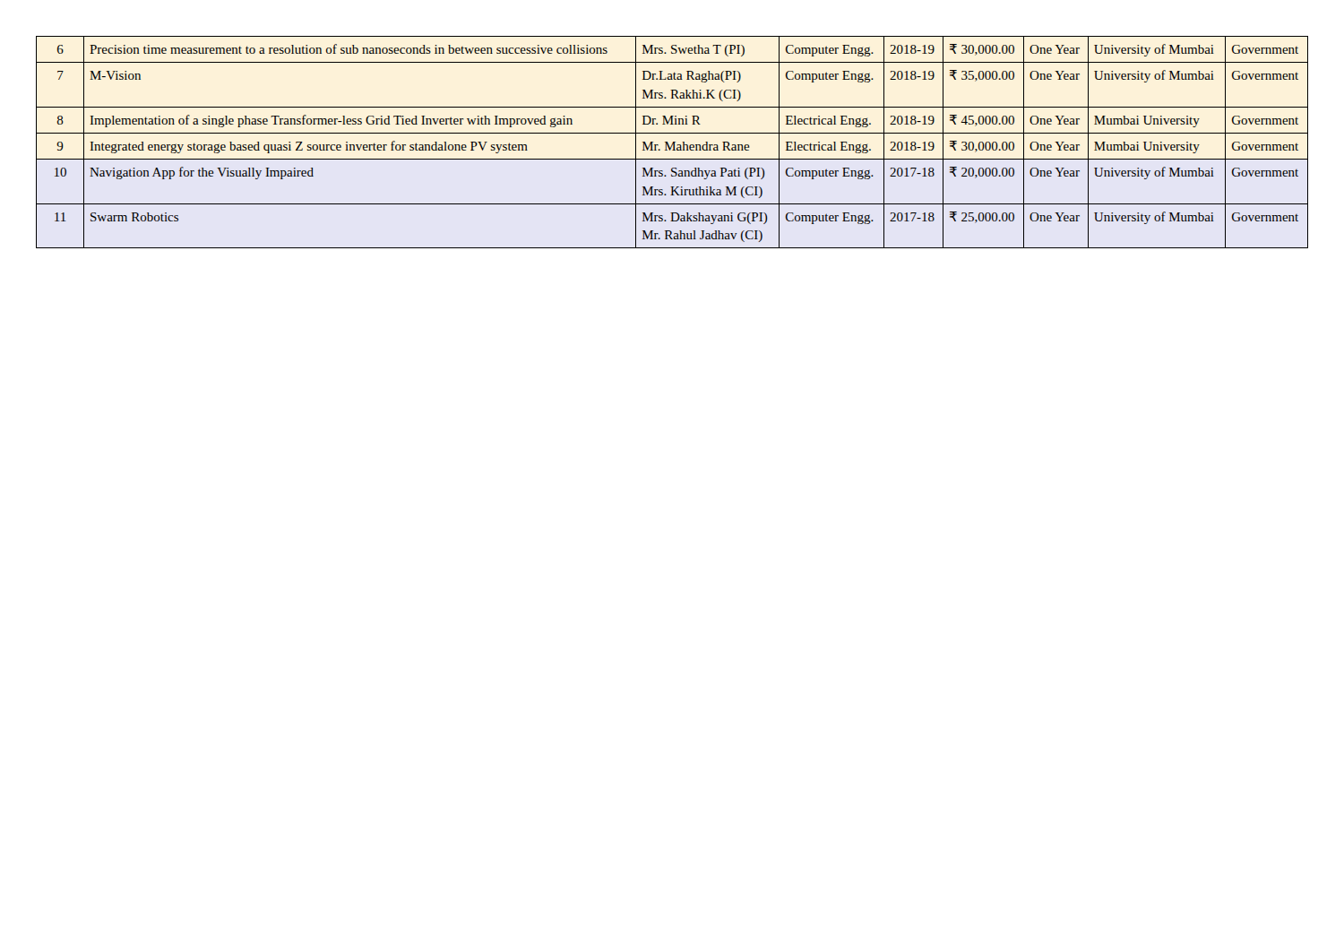| 6 | Precision time measurement to a resolution of sub nanoseconds in between successive collisions | Mrs. Swetha T (PI) | Computer Engg. | 2018-19 | ₹ 30,000.00 | One Year | University of Mumbai | Government |
| 7 | M-Vision | Dr.Lata Ragha(PI) Mrs. Rakhi.K (CI) | Computer Engg. | 2018-19 | ₹ 35,000.00 | One Year | University of Mumbai | Government |
| 8 | Implementation of a single phase Transformer-less Grid Tied Inverter with Improved gain | Dr. Mini R | Electrical Engg. | 2018-19 | ₹ 45,000.00 | One Year | Mumbai University | Government |
| 9 | Integrated energy storage based quasi Z source inverter for standalone PV system | Mr. Mahendra Rane | Electrical Engg. | 2018-19 | ₹ 30,000.00 | One Year | Mumbai University | Government |
| 10 | Navigation App for the Visually Impaired | Mrs. Sandhya Pati (PI) Mrs. Kiruthika M (CI) | Computer Engg. | 2017-18 | ₹ 20,000.00 | One Year | University of Mumbai | Government |
| 11 | Swarm Robotics | Mrs. Dakshayani G(PI) Mr. Rahul Jadhav (CI) | Computer Engg. | 2017-18 | ₹ 25,000.00 | One Year | University of Mumbai | Government |